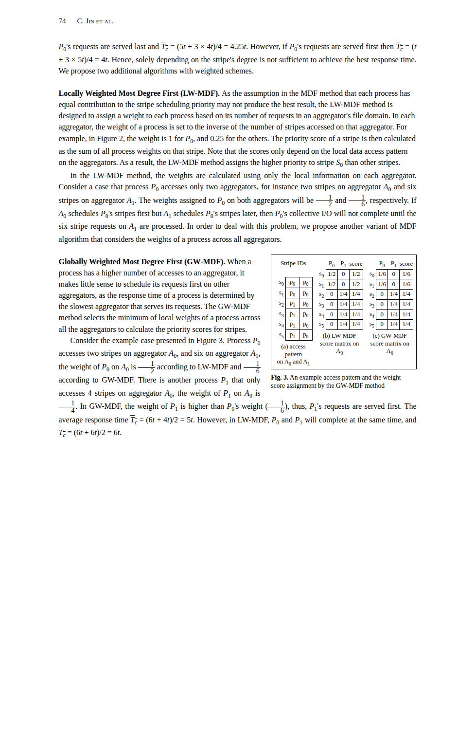74 C. Jin et al.
P0's requests are served last and Tc = (5t + 3 × 4t)/4 = 4.25t. However, if P0's requests are served first then Tc = (t + 3 × 5t)/4 = 4t. Hence, solely depending on the stripe's degree is not sufficient to achieve the best response time. We propose two additional algorithms with weighted schemes.
Locally Weighted Most Degree First (LW-MDF).
As the assumption in the MDF method that each process has equal contribution to the stripe scheduling priority may not produce the best result, the LW-MDF method is designed to assign a weight to each process based on its number of requests in an aggregator's file domain. In each aggregator, the weight of a process is set to the inverse of the number of stripes accessed on that aggregator. For example, in Figure 2, the weight is 1 for P0, and 0.25 for the others. The priority score of a stripe is then calculated as the sum of all process weights on that stripe. Note that the scores only depend on the local data access pattern on the aggregators. As a result, the LW-MDF method assigns the higher priority to stripe S0 than other stripes.
In the LW-MDF method, the weights are calculated using only the local information on each aggregator. Consider a case that process P0 accesses only two aggregators, for instance two stripes on aggregator A0 and six stripes on aggregator A1. The weights assigned to P0 on both aggregators will be 12 and 16, respectively. If A0 schedules P0's stripes first but A1 schedules P0's stripes later, then P0's collective I/O will not complete until the six stripe requests on A1 are processed. In order to deal with this problem, we propose another variant of MDF algorithm that considers the weights of a process across all aggregators.
Stripe IDs
| s 0 | p 0 | p 0 |
| s 1 | p 0 | p 0 |
| s 2 | p 1 | p 0 |
| s 3 | p 1 | p 0 |
| s 4 | p 1 | p 0 |
| s 5 | p 1 | p 0 |
(a) access pattern
on A0 and A1
| | P 0 | P 1 | score |
| --- | --- | --- | --- |
| s 0 | 1/2 | 0 | 1/2 |
| s 1 | 1/2 | 0 | 1/2 |
| s 2 | 0 | 1/4 | 1/4 |
| s 3 | 0 | 1/4 | 1/4 |
| s 4 | 0 | 1/4 | 1/4 |
| s 5 | 0 | 1/4 | 1/4 |
(b) LW-MDF
score matrix on A0
| | P 0 | P 1 | score |
| --- | --- | --- | --- |
| s 0 | 1/6 | 0 | 1/6 |
| s 1 | 1/6 | 0 | 1/6 |
| s 2 | 0 | 1/4 | 1/4 |
| s 3 | 0 | 1/4 | 1/4 |
| s 4 | 0 | 1/4 | 1/4 |
| s 5 | 0 | 1/4 | 1/4 |
(c) GW-MDF
score matrix on A0
Fig. 3. An example access pattern and the weight score assignment by the GW-MDF method
Globally Weighted Most Degree First (GW-MDF).
When a process has a higher number of accesses to an aggregator, it makes little sense to schedule its requests first on other aggregators, as the response time of a process is determined by the slowest aggregator that serves its requests. The GW-MDF method selects the minimum of local weights of a process across all the aggregators to calculate the priority scores for stripes.
Consider the example case presented in Figure 3. Process P0 accesses two stripes on aggregator A0, and six on aggregator A1, the weight of P0 on A0 is 12 according to LW-MDF and 16 according to GW-MDF. There is another process P1 that only accesses 4 stripes on aggregator A0, the weight of P1 on A0 is 14. In GW-MDF, the weight of P1 is higher than P0's weight (16), thus, P1's requests are served first. The average response time Tc = (6t + 4t)/2 = 5t. However, in LW-MDF, P0 and P1 will complete at the same time, and Tc = (6t + 6t)/2 = 6t.